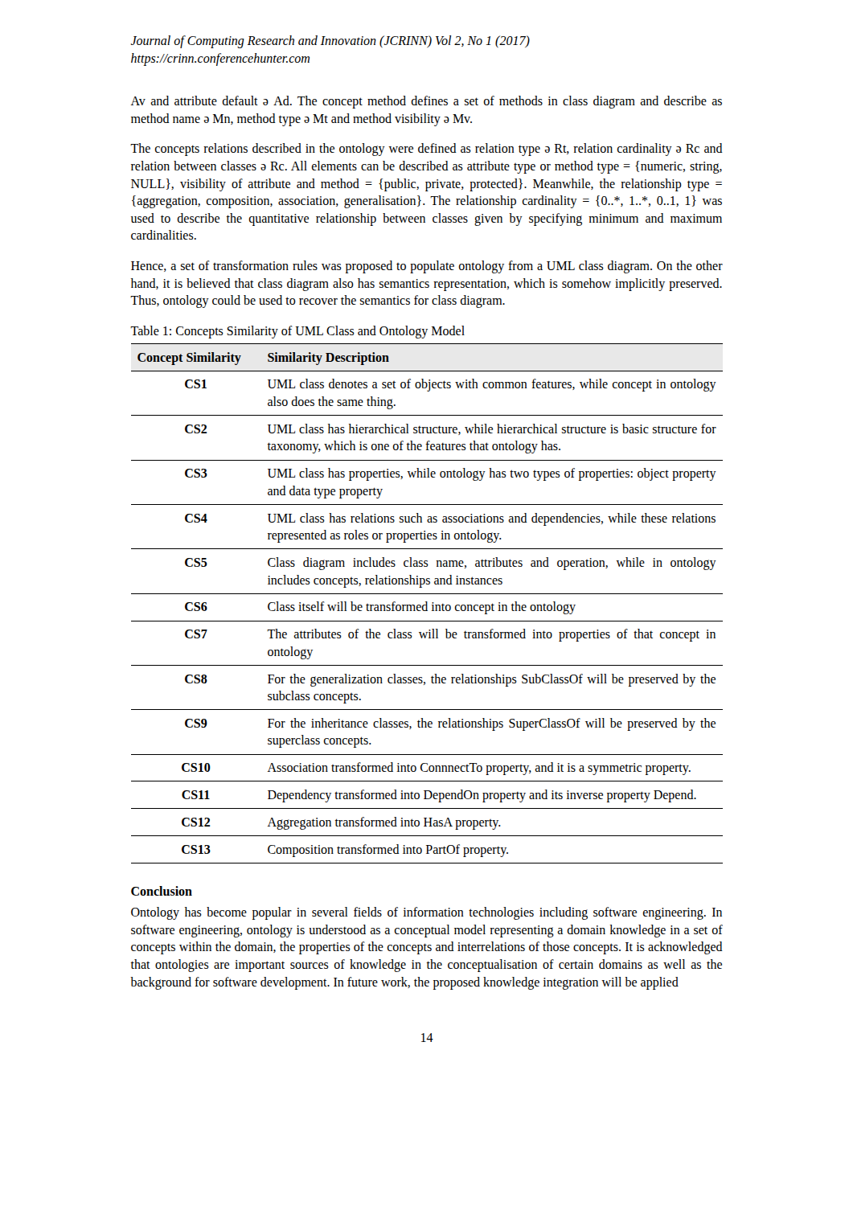Journal of Computing Research and Innovation (JCRINN) Vol 2, No 1 (2017)
https://crinn.conferencehunter.com
Av and attribute default ә Ad. The concept method defines a set of methods in class diagram and describe as method name ә Mn, method type ә Mt and method visibility ә Mv.
The concepts relations described in the ontology were defined as relation type ә Rt, relation cardinality ә Rc and relation between classes ә Rc. All elements can be described as attribute type or method type = {numeric, string, NULL}, visibility of attribute and method = {public, private, protected}. Meanwhile, the relationship type = {aggregation, composition, association, generalisation}. The relationship cardinality = {0..*, 1..*, 0..1, 1} was used to describe the quantitative relationship between classes given by specifying minimum and maximum cardinalities.
Hence, a set of transformation rules was proposed to populate ontology from a UML class diagram. On the other hand, it is believed that class diagram also has semantics representation, which is somehow implicitly preserved. Thus, ontology could be used to recover the semantics for class diagram.
Table 1: Concepts Similarity of UML Class and Ontology Model
| Concept Similarity | Similarity Description |
| --- | --- |
| CS1 | UML class denotes a set of objects with common features, while concept in ontology also does the same thing. |
| CS2 | UML class has hierarchical structure, while hierarchical structure is basic structure for taxonomy, which is one of the features that ontology has. |
| CS3 | UML class has properties, while ontology has two types of properties: object property and data type property |
| CS4 | UML class has relations such as associations and dependencies, while these relations represented as roles or properties in ontology. |
| CS5 | Class diagram includes class name, attributes and operation, while in ontology includes concepts, relationships and instances |
| CS6 | Class itself will be transformed into concept in the ontology |
| CS7 | The attributes of the class will be transformed into properties of that concept in ontology |
| CS8 | For the generalization classes, the relationships SubClassOf will be preserved by the subclass concepts. |
| CS9 | For the inheritance classes, the relationships SuperClassOf will be preserved by the superclass concepts. |
| CS10 | Association transformed into ConnnectTo property, and it is a symmetric property. |
| CS11 | Dependency transformed into DependOn property and its inverse property Depend. |
| CS12 | Aggregation transformed into HasA property. |
| CS13 | Composition transformed into PartOf property. |
Conclusion
Ontology has become popular in several fields of information technologies including software engineering. In software engineering, ontology is understood as a conceptual model representing a domain knowledge in a set of concepts within the domain, the properties of the concepts and interrelations of those concepts. It is acknowledged that ontologies are important sources of knowledge in the conceptualisation of certain domains as well as the background for software development. In future work, the proposed knowledge integration will be applied
14